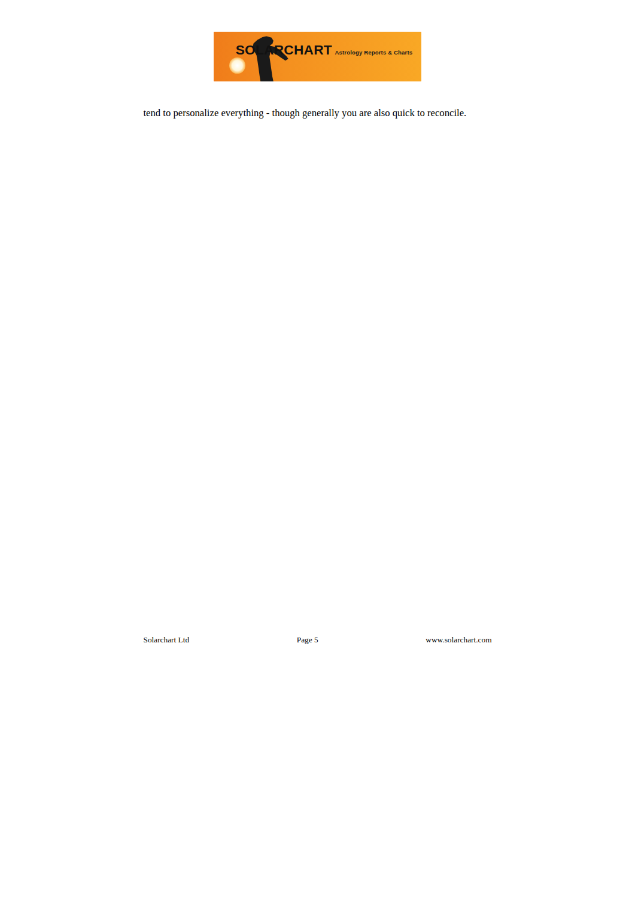SOLARCHART Astrology Reports & Charts
tend to personalize everything - though generally you are also quick to reconcile.
Solarchart Ltd Page 5 www.solarchart.com